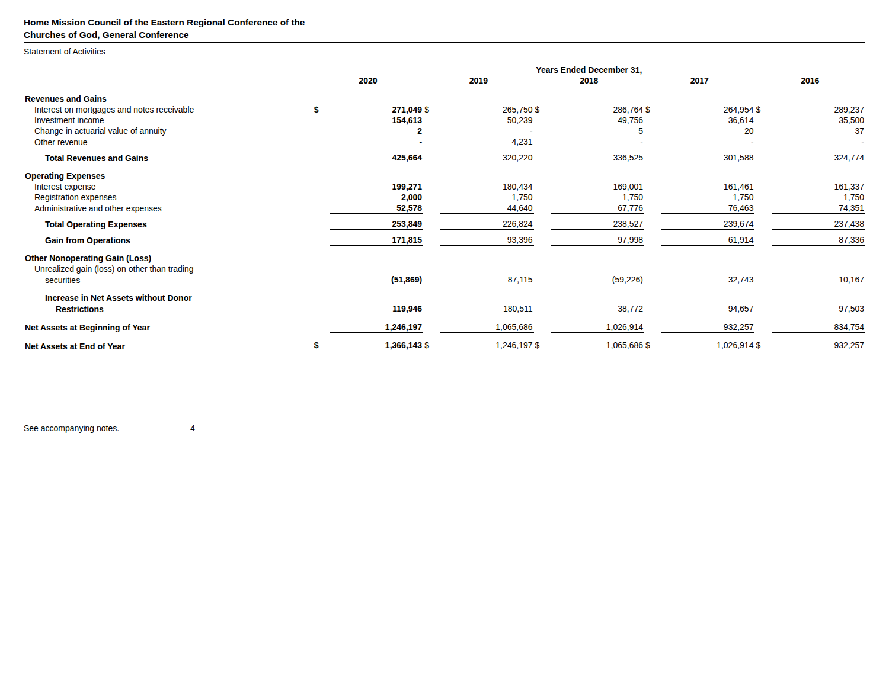Home Mission Council of the Eastern Regional Conference of the
Churches of God, General Conference
Statement of Activities
| | Years Ended December 31, |
| | 2020 | 2019 | 2018 | 2017 | 2016 |
| Revenues and Gains | |
| Interest on mortgages and notes receivable | $ | 271,049 | $ | 265,750 | $ | 286,764 | $ | 264,954 | $ | 289,237 |
| Investment income | | 154,613 | | 50,239 | | 49,756 | | 36,614 | | 35,500 |
| Change in actuarial value of annuity | | 2 | | - | | 5 | | 20 | | 37 |
| Other revenue | | - | | 4,231 | | - | | - | | - |
| Total Revenues and Gains | | 425,664 | | 320,220 | | 336,525 | | 301,588 | | 324,774 |
| Operating Expenses | |
| Interest expense | | 199,271 | | 180,434 | | 169,001 | | 161,461 | | 161,337 |
| Registration expenses | | 2,000 | | 1,750 | | 1,750 | | 1,750 | | 1,750 |
| Administrative and other expenses | | 52,578 | | 44,640 | | 67,776 | | 76,463 | | 74,351 |
| Total Operating Expenses | | 253,849 | | 226,824 | | 238,527 | | 239,674 | | 237,438 |
| Gain from Operations | | 171,815 | | 93,396 | | 97,998 | | 61,914 | | 87,336 |
| Other Nonoperating Gain (Loss) | |
| Unrealized gain (loss) on other than trading | |
| securities | | (51,869) | | 87,115 | | (59,226) | | 32,743 | | 10,167 |
| Increase in Net Assets without Donor | |
| Restrictions | | 119,946 | | 180,511 | | 38,772 | | 94,657 | | 97,503 |
| Net Assets at Beginning of Year | | 1,246,197 | | 1,065,686 | | 1,026,914 | | 932,257 | | 834,754 |
| Net Assets at End of Year | $ | 1,366,143 | $ | 1,246,197 | $ | 1,065,686 | $ | 1,026,914 | $ | 932,257 |
See accompanying notes. 4